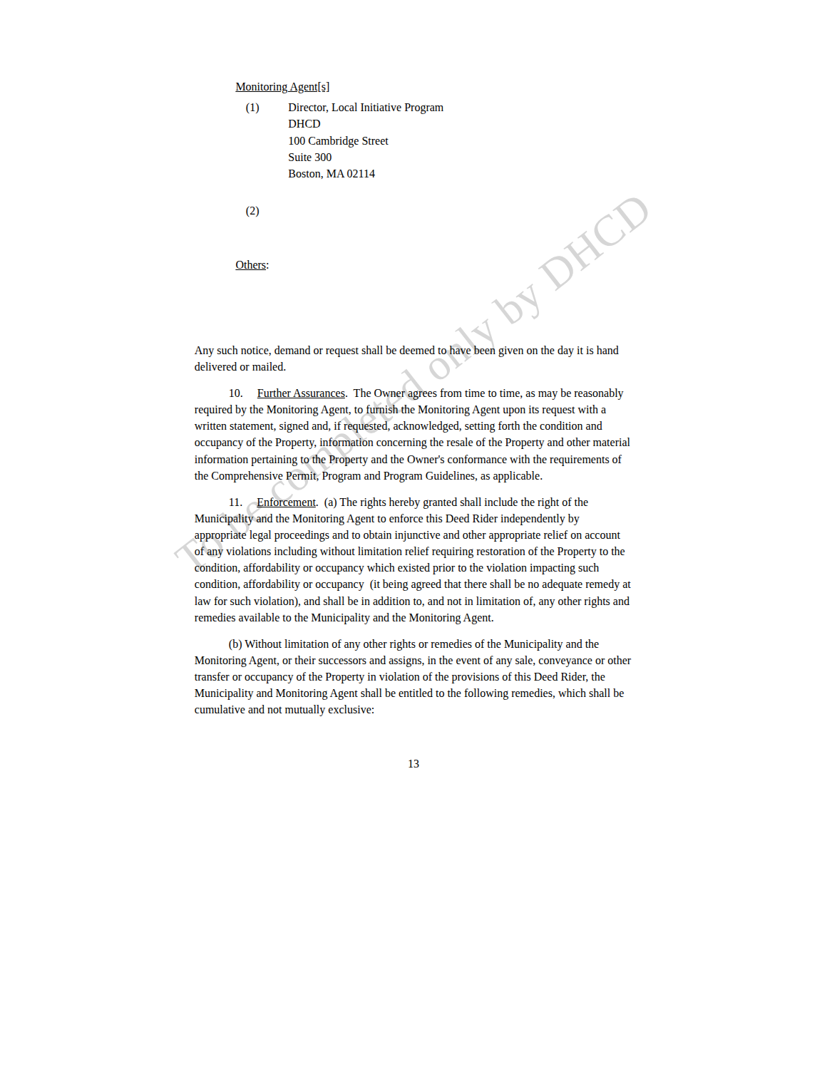To be completed only by DHCD
Monitoring Agent[s]
| (1) | Director, Local Initiative Program DHCD 100 Cambridge Street Suite 300 Boston, MA 02114 |
| (2) | |
Others:
Any such notice, demand or request shall be deemed to have been given on the day it is hand delivered or mailed.
10. Further Assurances. The Owner agrees from time to time, as may be reasonably required by the Monitoring Agent, to furnish the Monitoring Agent upon its request with a written statement, signed and, if requested, acknowledged, setting forth the condition and occupancy of the Property, information concerning the resale of the Property and other material information pertaining to the Property and the Owner's conformance with the requirements of the Comprehensive Permit, Program and Program Guidelines, as applicable.
11. Enforcement. (a) The rights hereby granted shall include the right of the Municipality and the Monitoring Agent to enforce this Deed Rider independently by appropriate legal proceedings and to obtain injunctive and other appropriate relief on account of any violations including without limitation relief requiring restoration of the Property to the condition, affordability or occupancy which existed prior to the violation impacting such condition, affordability or occupancy (it being agreed that there shall be no adequate remedy at law for such violation), and shall be in addition to, and not in limitation of, any other rights and remedies available to the Municipality and the Monitoring Agent.
(b) Without limitation of any other rights or remedies of the Municipality and the Monitoring Agent, or their successors and assigns, in the event of any sale, conveyance or other transfer or occupancy of the Property in violation of the provisions of this Deed Rider, the Municipality and Monitoring Agent shall be entitled to the following remedies, which shall be cumulative and not mutually exclusive:
13